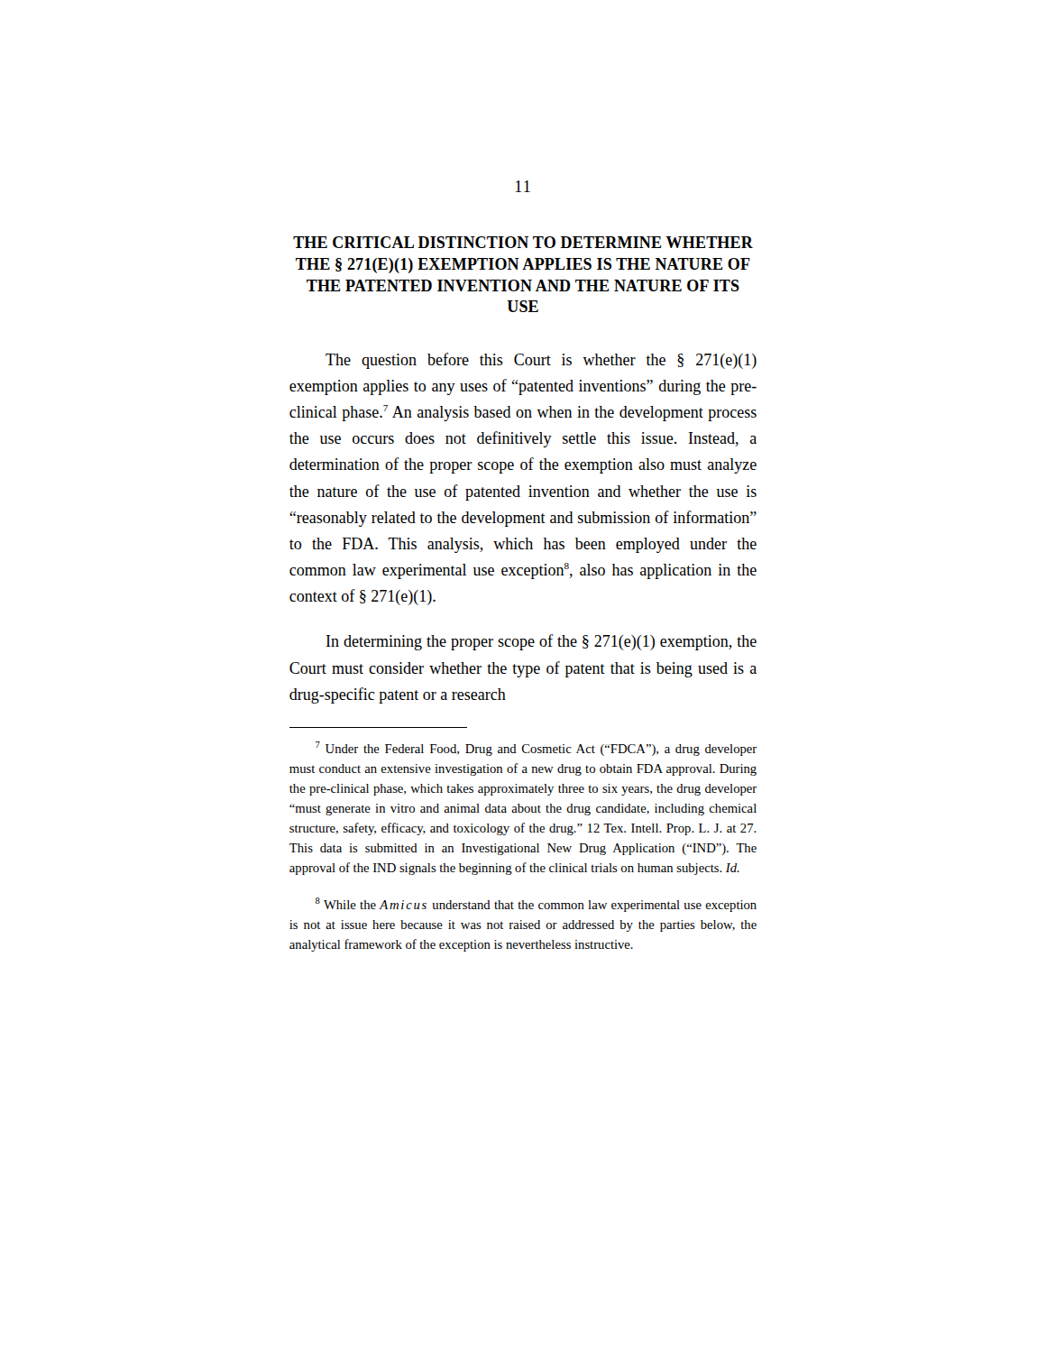11
The Critical Distinction to Determine Whether the § 271(e)(1) Exemption Applies Is the Nature of the Patented Invention and the Nature of Its Use
The question before this Court is whether the § 271(e)(1) exemption applies to any uses of “patented inventions” during the pre-clinical phase.7 An analysis based on when in the development process the use occurs does not definitively settle this issue. Instead, a determination of the proper scope of the exemption also must analyze the nature of the use of patented invention and whether the use is “reasonably related to the development and submission of information” to the FDA. This analysis, which has been employed under the common law experimental use exception8, also has application in the context of § 271(e)(1).
In determining the proper scope of the § 271(e)(1) exemption, the Court must consider whether the type of patent that is being used is a drug-specific patent or a research
7 Under the Federal Food, Drug and Cosmetic Act (“FDCA”), a drug developer must conduct an extensive investigation of a new drug to obtain FDA approval. During the pre-clinical phase, which takes approximately three to six years, the drug developer “must generate in vitro and animal data about the drug candidate, including chemical structure, safety, efficacy, and toxicology of the drug.” 12 Tex. Intell. Prop. L. J. at 27. This data is submitted in an Investigational New Drug Application (“IND”). The approval of the IND signals the beginning of the clinical trials on human subjects. Id.
8 While the Amicus understand that the common law experimental use exception is not at issue here because it was not raised or addressed by the parties below, the analytical framework of the exception is nevertheless instructive.